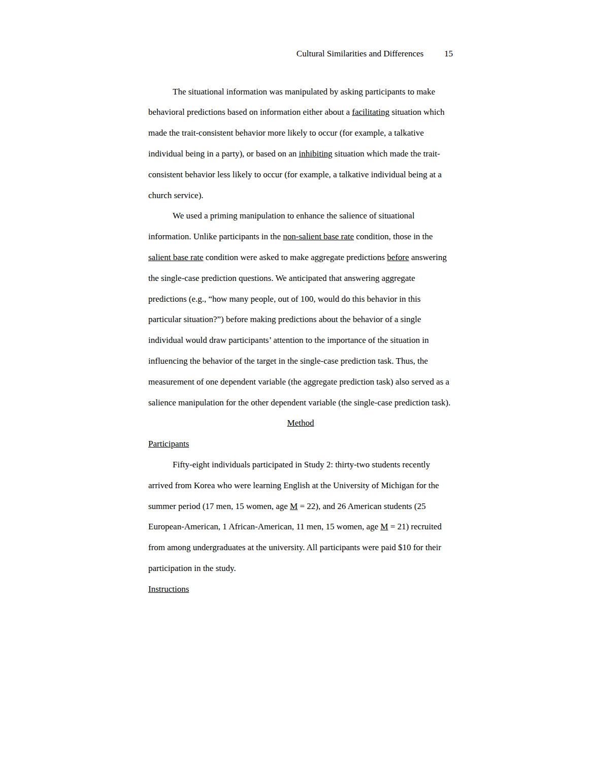Cultural Similarities and Differences 15
The situational information was manipulated by asking participants to make behavioral predictions based on information either about a facilitating situation which made the trait-consistent behavior more likely to occur (for example, a talkative individual being in a party), or based on an inhibiting situation which made the trait-consistent behavior less likely to occur (for example, a talkative individual being at a church service).
We used a priming manipulation to enhance the salience of situational information. Unlike participants in the non-salient base rate condition, those in the salient base rate condition were asked to make aggregate predictions before answering the single-case prediction questions. We anticipated that answering aggregate predictions (e.g., “how many people, out of 100, would do this behavior in this particular situation?”) before making predictions about the behavior of a single individual would draw participants’ attention to the importance of the situation in influencing the behavior of the target in the single-case prediction task. Thus, the measurement of one dependent variable (the aggregate prediction task) also served as a salience manipulation for the other dependent variable (the single-case prediction task).
Method
Participants
Fifty-eight individuals participated in Study 2: thirty-two students recently arrived from Korea who were learning English at the University of Michigan for the summer period (17 men, 15 women, age M = 22), and 26 American students (25 European-American, 1 African-American, 11 men, 15 women, age M = 21) recruited from among undergraduates at the university. All participants were paid $10 for their participation in the study.
Instructions